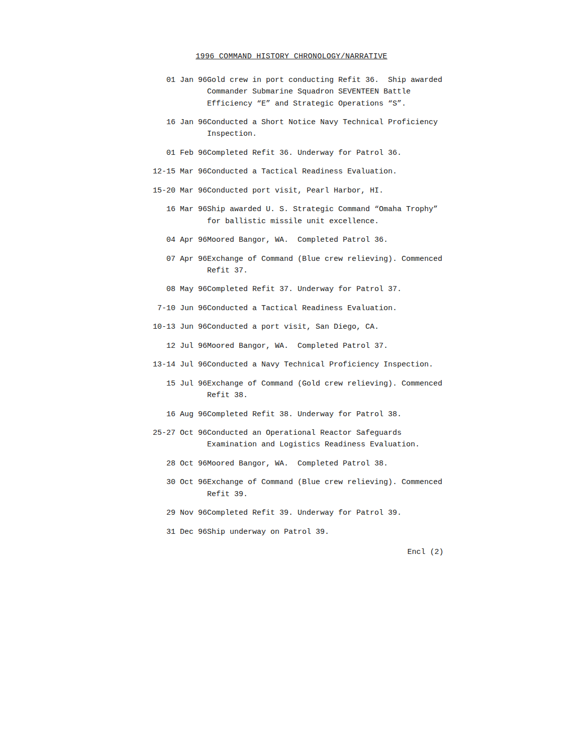1996 COMMAND HISTORY CHRONOLOGY/NARRATIVE
| 01 Jan 96 | Gold crew in port conducting Refit 36. Ship awarded Commander Submarine Squadron SEVENTEEN Battle Efficiency “E” and Strategic Operations “S”. |
| 16 Jan 96 | Conducted a Short Notice Navy Technical Proficiency Inspection. |
| 01 Feb 96 | Completed Refit 36. Underway for Patrol 36. |
| 12-15 Mar 96 | Conducted a Tactical Readiness Evaluation. |
| 15-20 Mar 96 | Conducted port visit, Pearl Harbor, HI. |
| 16 Mar 96 | Ship awarded U. S. Strategic Command “Omaha Trophy” for ballistic missile unit excellence. |
| 04 Apr 96 | Moored Bangor, WA. Completed Patrol 36. |
| 07 Apr 96 | Exchange of Command (Blue crew relieving). Commenced Refit 37. |
| 08 May 96 | Completed Refit 37. Underway for Patrol 37. |
| 7-10 Jun 96 | Conducted a Tactical Readiness Evaluation. |
| 10-13 Jun 96 | Conducted a port visit, San Diego, CA. |
| 12 Jul 96 | Moored Bangor, WA. Completed Patrol 37. |
| 13-14 Jul 96 | Conducted a Navy Technical Proficiency Inspection. |
| 15 Jul 96 | Exchange of Command (Gold crew relieving). Commenced Refit 38. |
| 16 Aug 96 | Completed Refit 38. Underway for Patrol 38. |
| 25-27 Oct 96 | Conducted an Operational Reactor Safeguards Examination and Logistics Readiness Evaluation. |
| 28 Oct 96 | Moored Bangor, WA. Completed Patrol 38. |
| 30 Oct 96 | Exchange of Command (Blue crew relieving). Commenced Refit 39. |
| 29 Nov 96 | Completed Refit 39. Underway for Patrol 39. |
| 31 Dec 96 | Ship underway on Patrol 39. |
Encl (2)